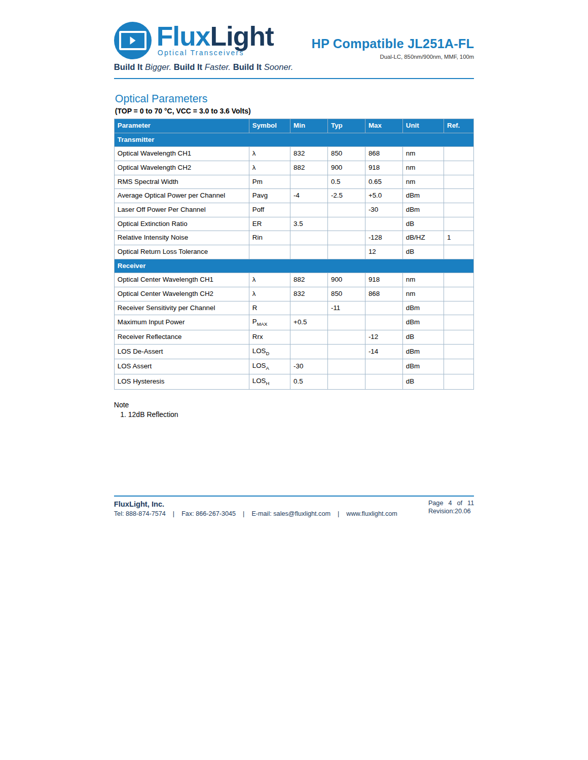Flux Light
Optical Transceivers
Build It Bigger. Build It Faster. Build It Sooner.
HP Compatible JL251A-FL
Dual-LC, 850nm/900nm, MMF, 100m
Optical Parameters
(TOP = 0 to 70 °C, VCC = 3.0 to 3.6 Volts)
| Parameter | Symbol | Min | Typ | Max | Unit | Ref. |
| --- | --- | --- | --- | --- | --- | --- |
| Transmitter |
| Optical Wavelength CH1 | λ | 832 | 850 | 868 | nm | |
| Optical Wavelength CH2 | λ | 882 | 900 | 918 | nm | |
| RMS Spectral Width | Pm | | 0.5 | 0.65 | nm | |
| Average Optical Power per Channel | Pavg | -4 | -2.5 | +5.0 | dBm | |
| Laser Off Power Per Channel | Poff | | | -30 | dBm | |
| Optical Extinction Ratio | ER | 3.5 | | | dB | |
| Relative Intensity Noise | Rin | | | -128 | dB/HZ | 1 |
| Optical Return Loss Tolerance | | | | 12 | dB | |
| Receiver |
| Optical Center Wavelength CH1 | λ | 882 | 900 | 918 | nm | |
| Optical Center Wavelength CH2 | λ | 832 | 850 | 868 | nm | |
| Receiver Sensitivity per Channel | R | | -11 | | dBm | |
| Maximum Input Power | P MAX | +0.5 | | | dBm | |
| Receiver Reflectance | Rrx | | | -12 | dB | |
| LOS De-Assert | LOS D | | | -14 | dBm | |
| LOS Assert | LOS A | -30 | | | dBm | |
| LOS Hysteresis | LOS H | 0.5 | | | dB | |
Note
12dB Reflection
FluxLight, Inc.
Tel: 888-874-7574|Fax: 866-267-3045|E-mail: sales@fluxlight.com|www.fluxlight.com
Page4 of 11
Revision:20.06